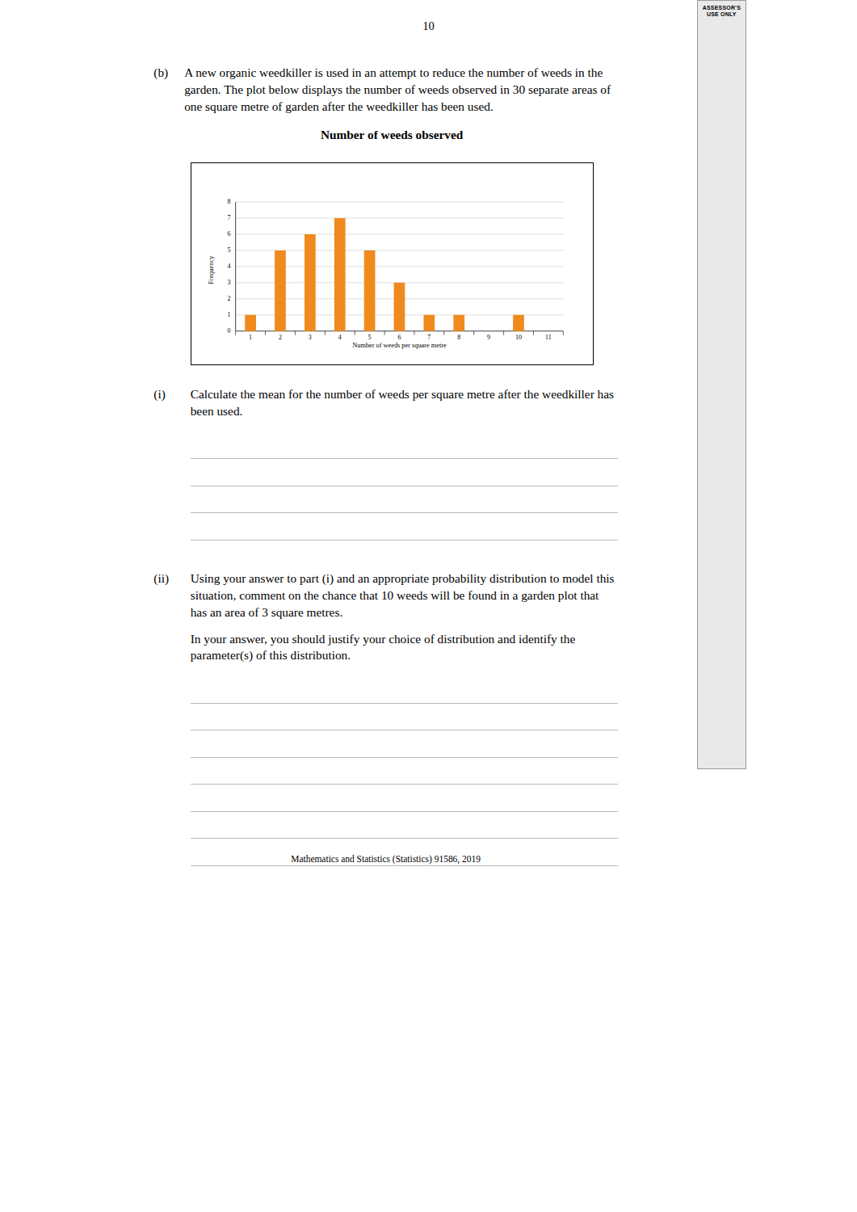ASSESSOR'S
USE ONLY
10
(b)
A new organic weedkiller is used in an attempt to reduce the number of weeds in the garden. The plot below displays the number of weeds observed in 30 separate areas of one square metre of garden after the weedkiller has been used.
Number of weeds observed
Frequency 8 7 6 5 4 3 2 1 0 1 2 3 4 5 6 7 8 9 10 11 Number of weeds per square metre
(i)
Calculate the mean for the number of weeds per square metre after the weedkiller has been used.
(ii)
Using your answer to part (i) and an appropriate probability distribution to model this situation, comment on the chance that 10 weeds will be found in a garden plot that has an area of 3 square metres.
In your answer, you should justify your choice of distribution and identify the parameter(s) of this distribution.
Mathematics and Statistics (Statistics) 91586, 2019